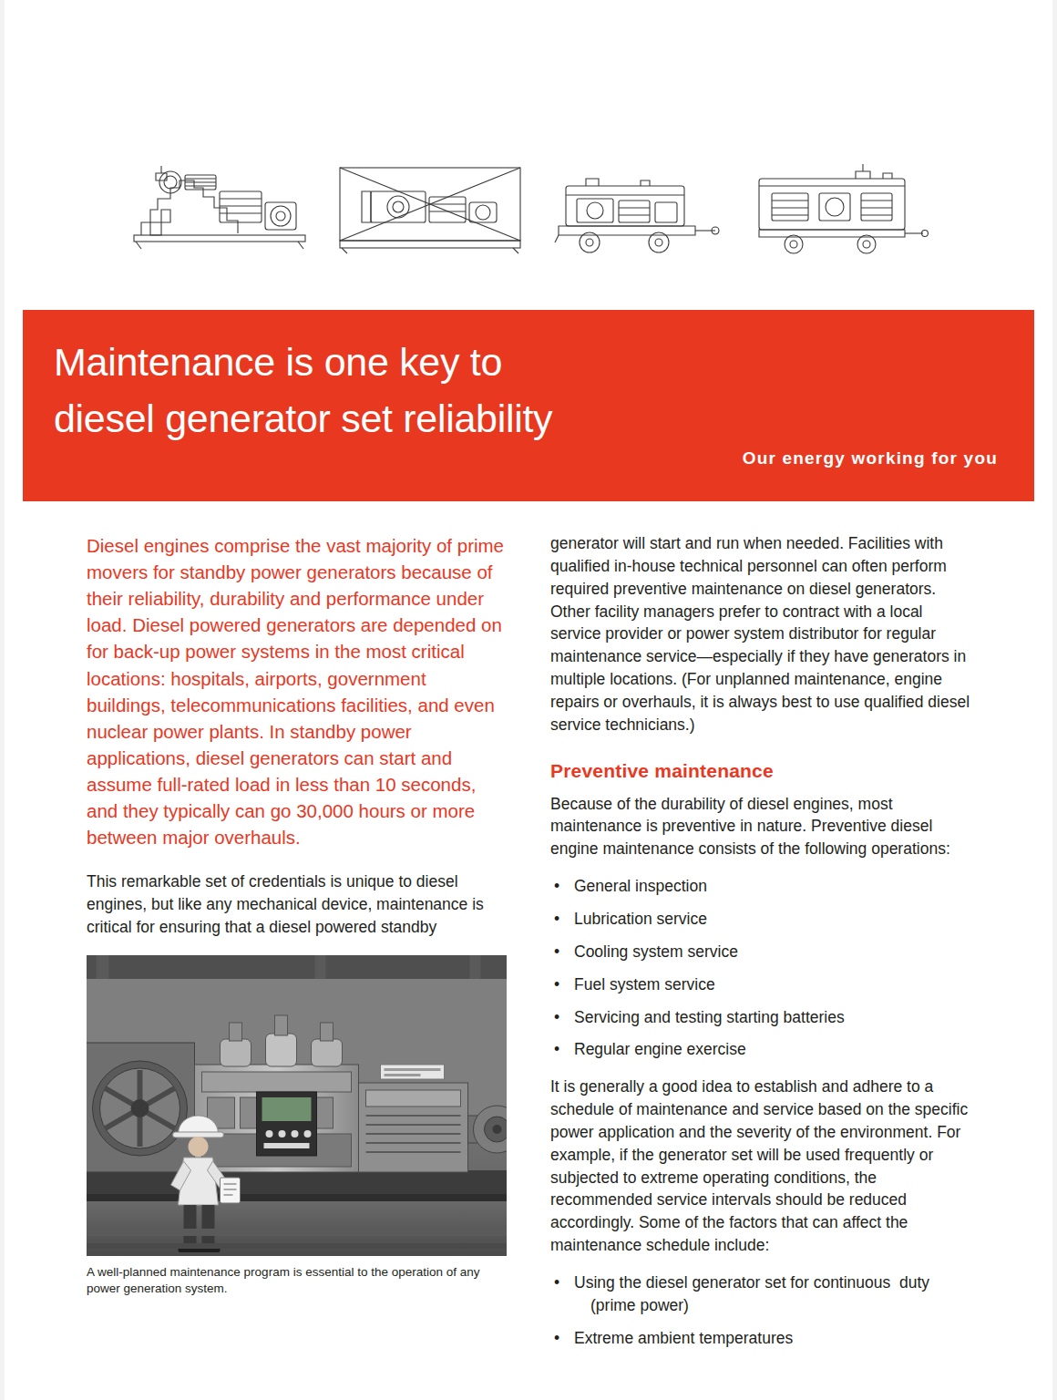Maintenance is one key to
diesel generator set reliability
Our energy working for you
Diesel engines comprise the vast majority of prime movers for standby power generators because of their reliability, durability and performance under load. Diesel powered generators are depended on for back-up power systems in the most critical locations: hospitals, airports, government buildings, telecommunications facilities, and even nuclear power plants. In standby power applications, diesel generators can start and assume full-rated load in less than 10 seconds, and they typically can go 30,000 hours or more between major overhauls.
This remarkable set of credentials is unique to diesel engines, but like any mechanical device, maintenance is critical for ensuring that a diesel powered standby
A well-planned maintenance program is essential to the operation of any power generation system.
generator will start and run when needed. Facilities with qualified in-house technical personnel can often perform required preventive maintenance on diesel generators. Other facility managers prefer to contract with a local service provider or power system distributor for regular maintenance service—especially if they have generators in multiple locations. (For unplanned maintenance, engine repairs or overhauls, it is always best to use qualified diesel service technicians.)
Preventive maintenance
Because of the durability of diesel engines, most maintenance is preventive in nature. Preventive diesel engine maintenance consists of the following operations:
General inspection
Lubrication service
Cooling system service
Fuel system service
Servicing and testing starting batteries
Regular engine exercise
It is generally a good idea to establish and adhere to a schedule of maintenance and service based on the specific power application and the severity of the environment. For example, if the generator set will be used frequently or subjected to extreme operating conditions, the recommended service intervals should be reduced accordingly. Some of the factors that can affect the maintenance schedule include:
Using the diesel generator set for continuous duty(prime power)
Extreme ambient temperatures